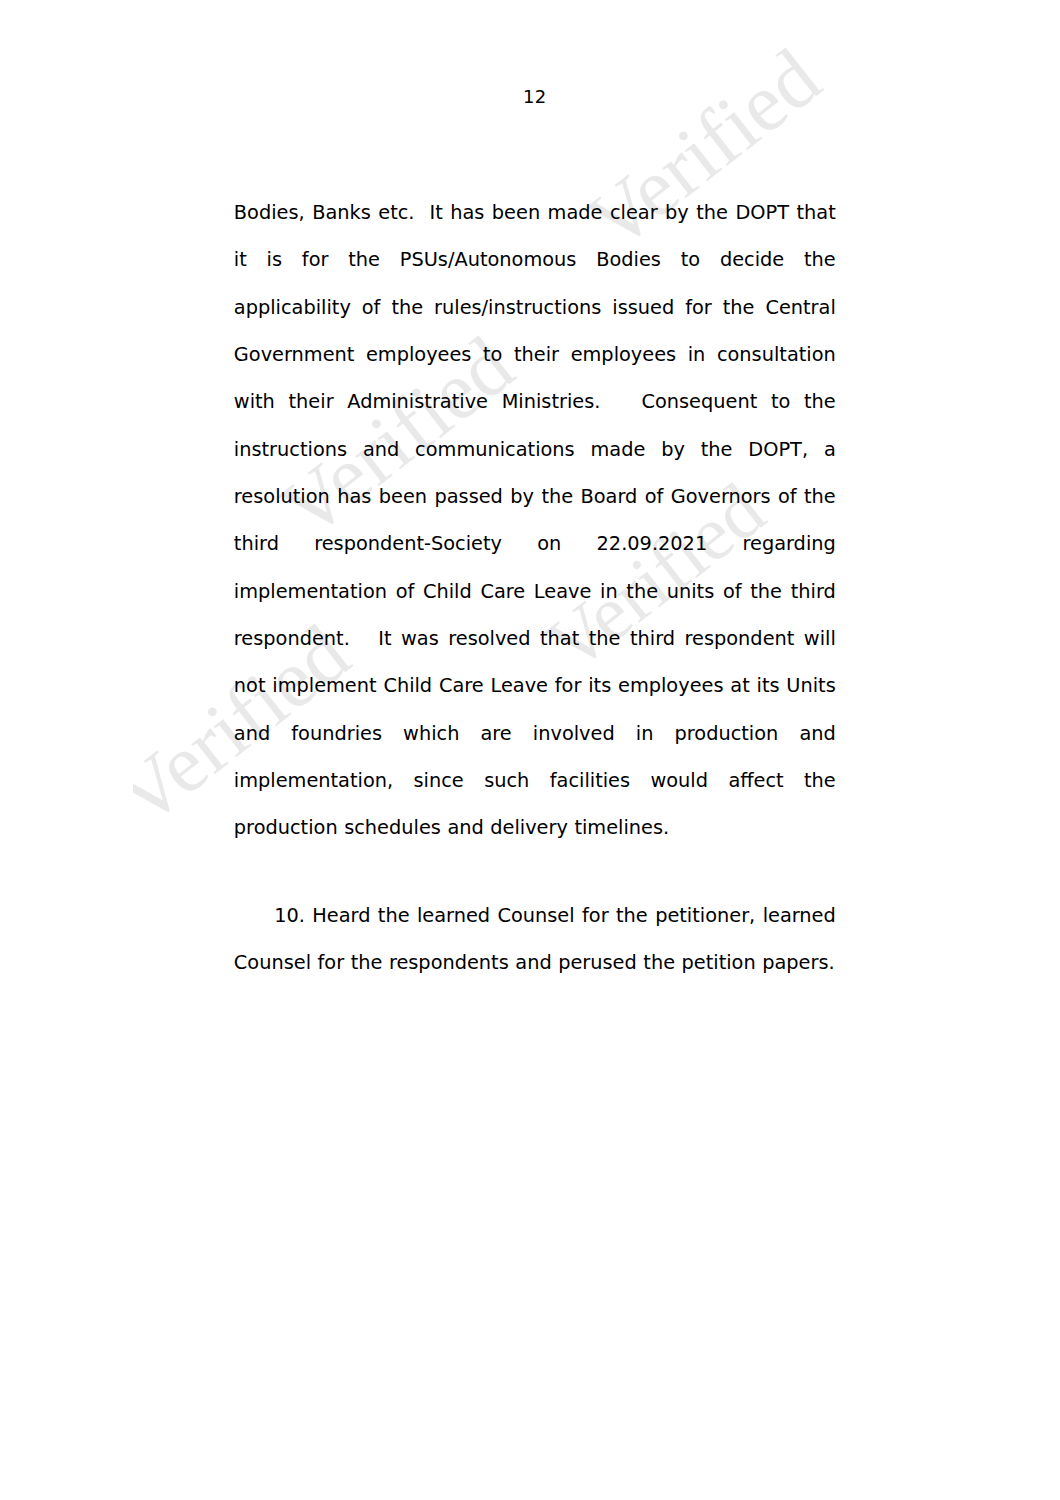Verified Verified Verified Verified
12
Bodies, Banks etc. It has been made clear by the DOPT that it is for the PSUs/Autonomous Bodies to decide the applicability of the rules/instructions issued for the Central Government employees to their employees in consultation with their Administrative Ministries. Consequent to the instructions and communications made by the DOPT, a resolution has been passed by the Board of Governors of the third respondent-Society on 22.09.2021 regarding implementation of Child Care Leave in the units of the third respondent. It was resolved that the third respondent will not implement Child Care Leave for its employees at its Units and foundries which are involved in production and implementation, since such facilities would affect the production schedules and delivery timelines.
10. Heard the learned Counsel for the petitioner, learned Counsel for the respondents and perused the petition papers.